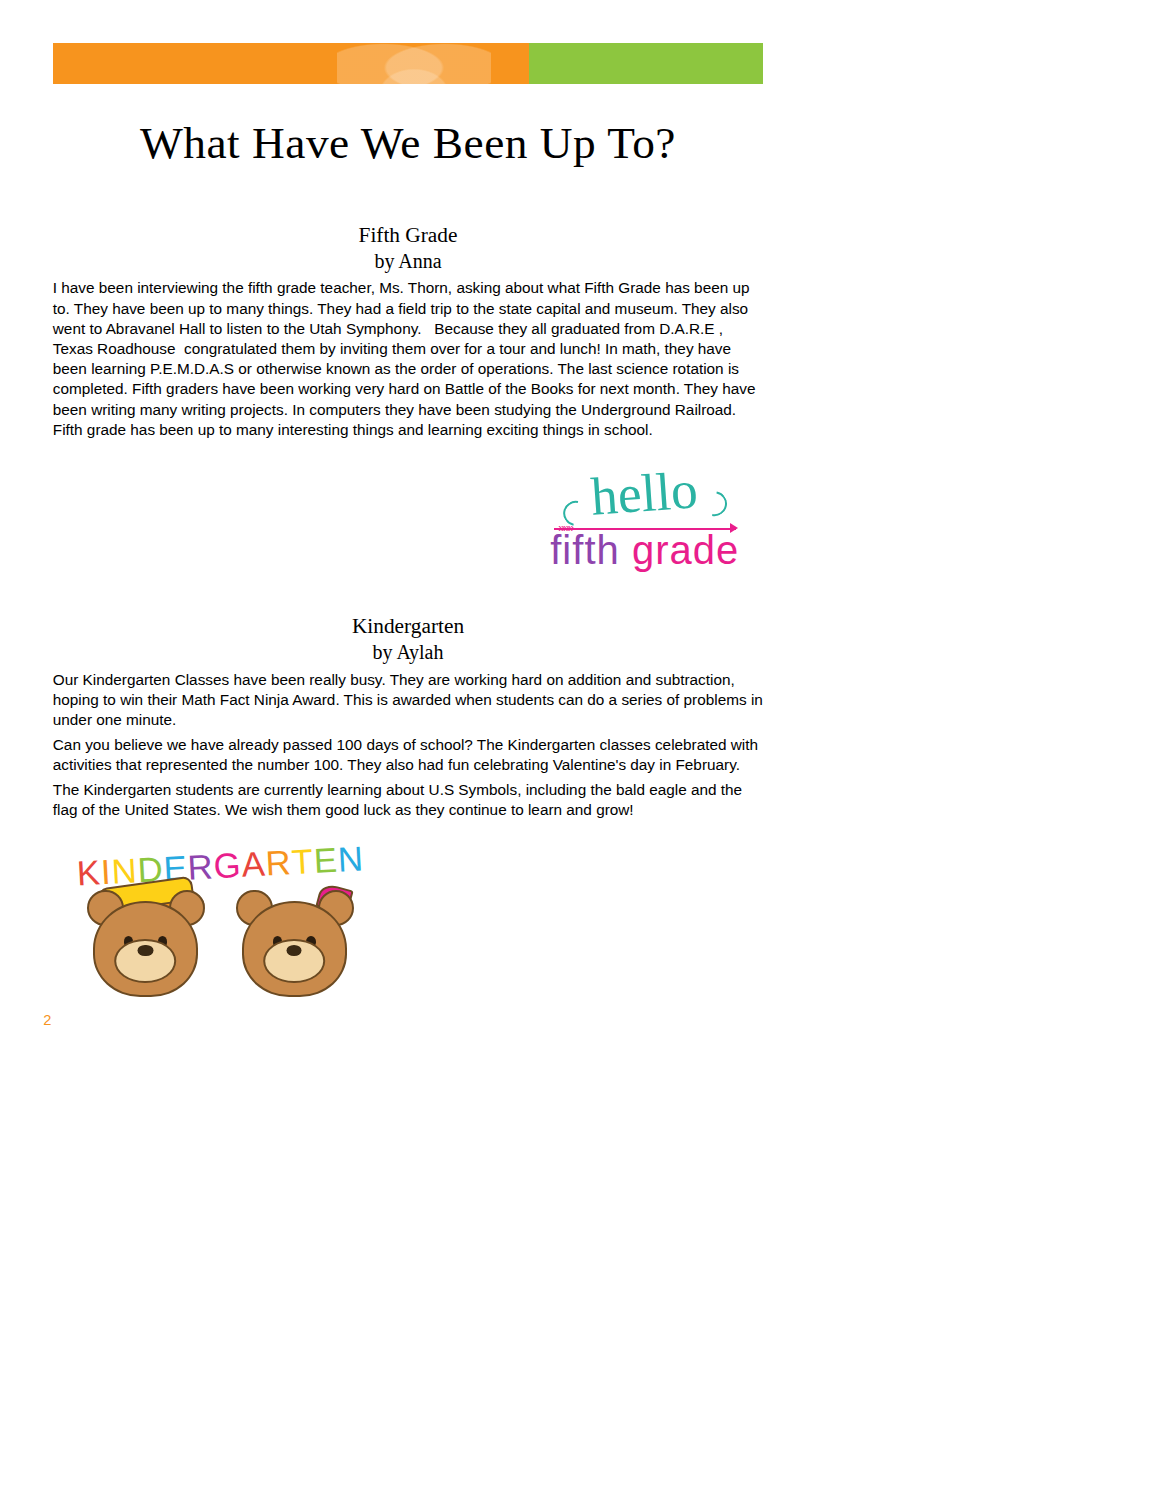What Have We Been Up To?
Fifth Gradeby Anna
I have been interviewing the fifth grade teacher, Ms. Thorn, asking about what Fifth Grade has been up to. They have been up to many things. They had a field trip to the state capital and museum. They also went to Abravanel Hall to listen to the Utah Symphony. Because they all graduated from D.A.R.E , Texas Roadhouse congratulated them by inviting them over for a tour and lunch! In math, they have been learning P.E.M.D.A.S or otherwise known as the order of operations. The last science rotation is completed. Fifth graders have been working very hard on Battle of the Books for next month. They have been writing many writing projects. In computers they have been studying the Underground Railroad. Fifth grade has been up to many interesting things and learning exciting things in school.
hello »»» fifth grade
Kindergartenby Aylah
Our Kindergarten Classes have been really busy. They are working hard on addition and subtraction, hoping to win their Math Fact Ninja Award. This is awarded when students can do a series of problems in under one minute.
Can you believe we have already passed 100 days of school? The Kindergarten classes celebrated with activities that represented the number 100. They also had fun celebrating Valentine's day in February.
The Kindergarten students are currently learning about U.S Symbols, including the bald eagle and the flag of the United States. We wish them good luck as they continue to learn and grow!
KINDERGARTEN
2